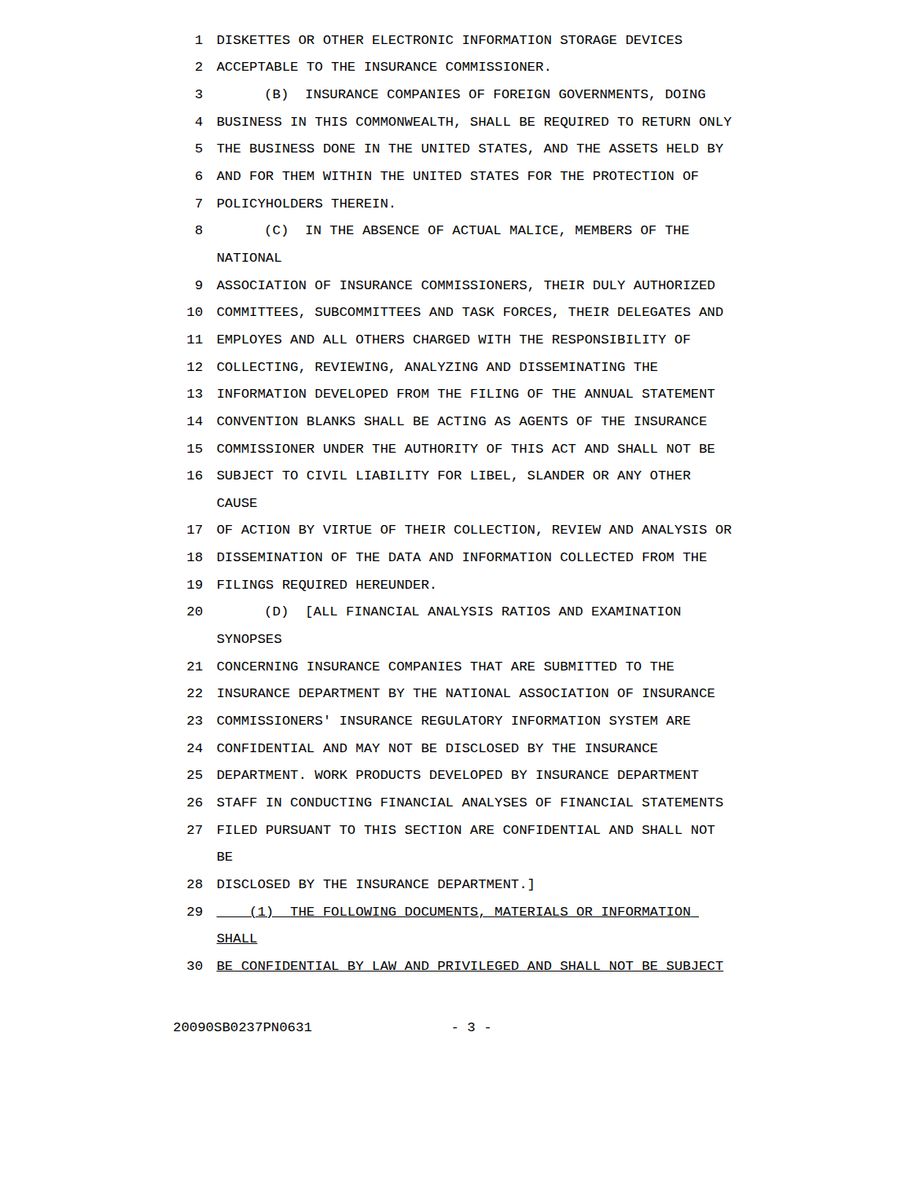DISKETTES OR OTHER ELECTRONIC INFORMATION STORAGE DEVICES
ACCEPTABLE TO THE INSURANCE COMMISSIONER.
(B) INSURANCE COMPANIES OF FOREIGN GOVERNMENTS, DOING
BUSINESS IN THIS COMMONWEALTH, SHALL BE REQUIRED TO RETURN ONLY
THE BUSINESS DONE IN THE UNITED STATES, AND THE ASSETS HELD BY
AND FOR THEM WITHIN THE UNITED STATES FOR THE PROTECTION OF
POLICYHOLDERS THEREIN.
(C) IN THE ABSENCE OF ACTUAL MALICE, MEMBERS OF THE NATIONAL
ASSOCIATION OF INSURANCE COMMISSIONERS, THEIR DULY AUTHORIZED
COMMITTEES, SUBCOMMITTEES AND TASK FORCES, THEIR DELEGATES AND
EMPLOYES AND ALL OTHERS CHARGED WITH THE RESPONSIBILITY OF
COLLECTING, REVIEWING, ANALYZING AND DISSEMINATING THE
INFORMATION DEVELOPED FROM THE FILING OF THE ANNUAL STATEMENT
CONVENTION BLANKS SHALL BE ACTING AS AGENTS OF THE INSURANCE
COMMISSIONER UNDER THE AUTHORITY OF THIS ACT AND SHALL NOT BE
SUBJECT TO CIVIL LIABILITY FOR LIBEL, SLANDER OR ANY OTHER CAUSE
OF ACTION BY VIRTUE OF THEIR COLLECTION, REVIEW AND ANALYSIS OR
DISSEMINATION OF THE DATA AND INFORMATION COLLECTED FROM THE
FILINGS REQUIRED HEREUNDER.
(D) [ALL FINANCIAL ANALYSIS RATIOS AND EXAMINATION SYNOPSES
CONCERNING INSURANCE COMPANIES THAT ARE SUBMITTED TO THE
INSURANCE DEPARTMENT BY THE NATIONAL ASSOCIATION OF INSURANCE
COMMISSIONERS' INSURANCE REGULATORY INFORMATION SYSTEM ARE
CONFIDENTIAL AND MAY NOT BE DISCLOSED BY THE INSURANCE
DEPARTMENT. WORK PRODUCTS DEVELOPED BY INSURANCE DEPARTMENT
STAFF IN CONDUCTING FINANCIAL ANALYSES OF FINANCIAL STATEMENTS
FILED PURSUANT TO THIS SECTION ARE CONFIDENTIAL AND SHALL NOT BE
DISCLOSED BY THE INSURANCE DEPARTMENT.]
(1) THE FOLLOWING DOCUMENTS, MATERIALS OR INFORMATION SHALL
BE CONFIDENTIAL BY LAW AND PRIVILEGED AND SHALL NOT BE SUBJECT
20090SB0237PN0631 - 3 -